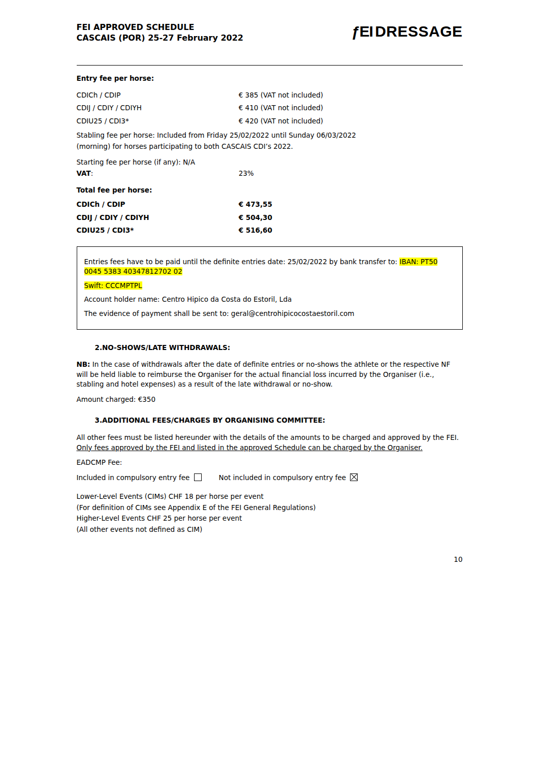FEI APPROVED SCHEDULE
CASCAIS (POR) 25-27 February 2022
ƒEI DRESSAGE
Entry fee per horse:
| CDICh / CDIP | € 385 (VAT not included) |
| CDIJ / CDIY / CDIYH | € 410 (VAT not included) |
| CDIU25 / CDI3* | € 420 (VAT not included) |
Stabling fee per horse: Included from Friday 25/02/2022 until Sunday 06/03/2022
(morning) for horses participating to both CASCAIS CDI’s 2022.
Starting fee per horse (if any): N/A
| VAT : | 23% |
Total fee per horse:
| CDICh / CDIP | € 473,55 |
| CDIJ / CDIY / CDIYH | € 504,30 |
| CDIU25 / CDI3* | € 516,60 |
Entries fees have to be paid until the definite entries date: 25/02/2022 by bank transfer to: IBAN: PT50 0045 5383 40347812702 02
Swift: CCCMPTPL
Account holder name: Centro Hipico da Costa do Estoril, Lda
The evidence of payment shall be sent to: geral@centrohipicocostaestoril.com
2.NO-SHOWS/LATE WITHDRAWALS:
NB: In the case of withdrawals after the date of definite entries or no-shows the athlete or the respective NF will be held liable to reimburse the Organiser for the actual financial loss incurred by the Organiser (i.e., stabling and hotel expenses) as a result of the late withdrawal or no-show.
Amount charged: €350
3.ADDITIONAL FEES/CHARGES BY ORGANISING COMMITTEE:
All other fees must be listed hereunder with the details of the amounts to be charged and approved by the FEI. Only fees approved by the FEI and listed in the approved Schedule can be charged by the Organiser.
EADCMP Fee:
Included in compulsory entry fee Not included in compulsory entry fee
Lower-Level Events (CIMs) CHF 18 per horse per event
(For definition of CIMs see Appendix E of the FEI General Regulations)
Higher-Level Events CHF 25 per horse per event
(All other events not defined as CIM)
10